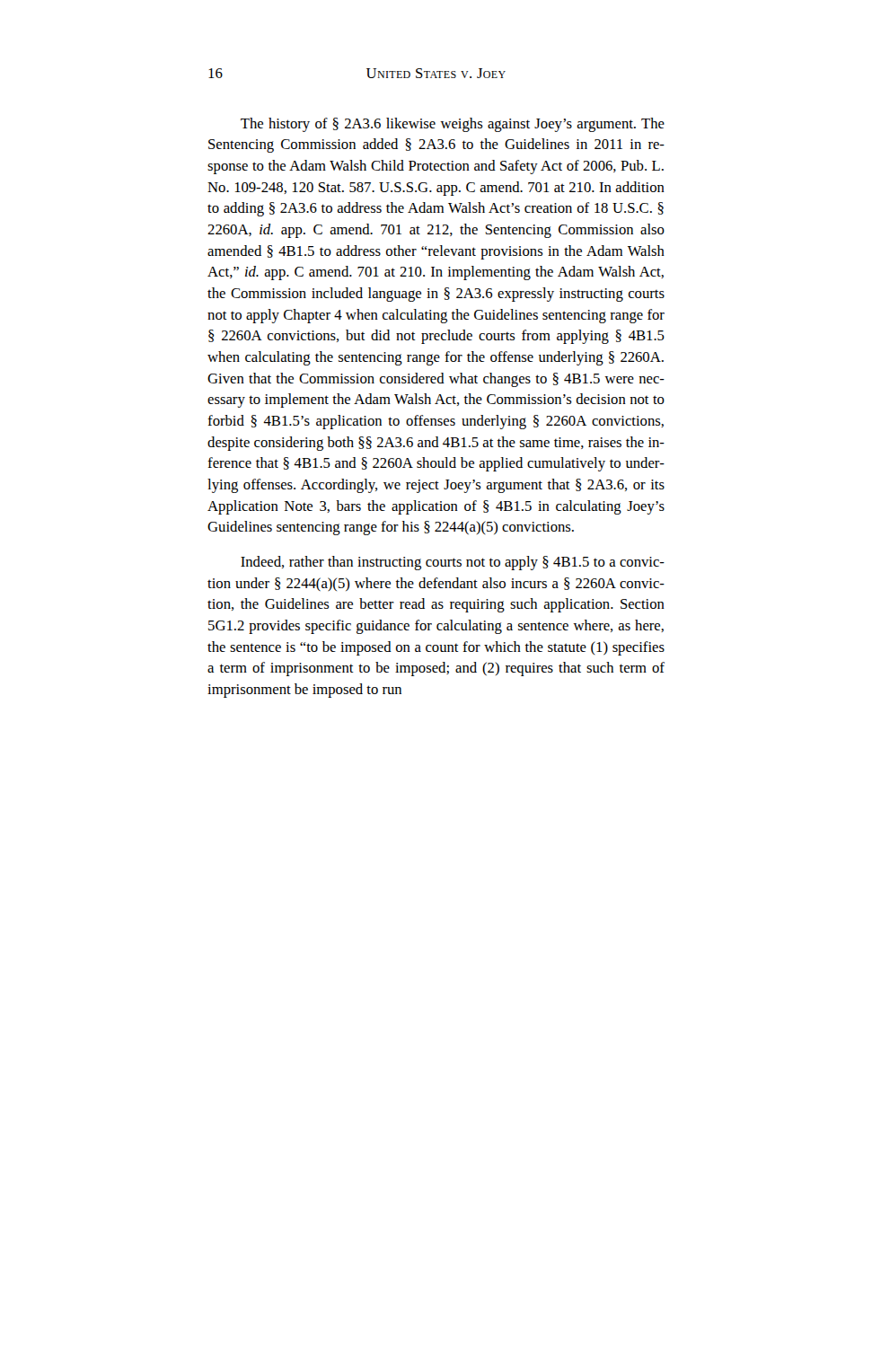16 United States v. Joey
The history of § 2A3.6 likewise weighs against Joey’s argument. The Sentencing Commission added § 2A3.6 to the Guidelines in 2011 in response to the Adam Walsh Child Protection and Safety Act of 2006, Pub. L. No. 109-248, 120 Stat. 587. U.S.S.G. app. C amend. 701 at 210. In addition to adding § 2A3.6 to address the Adam Walsh Act’s creation of 18 U.S.C. § 2260A, id. app. C amend. 701 at 212, the Sentencing Commission also amended § 4B1.5 to address other “relevant provisions in the Adam Walsh Act,” id. app. C amend. 701 at 210. In implementing the Adam Walsh Act, the Commission included language in § 2A3.6 expressly instructing courts not to apply Chapter 4 when calculating the Guidelines sentencing range for § 2260A convictions, but did not preclude courts from applying § 4B1.5 when calculating the sentencing range for the offense underlying § 2260A. Given that the Commission considered what changes to § 4B1.5 were necessary to implement the Adam Walsh Act, the Commission’s decision not to forbid § 4B1.5’s application to offenses underlying § 2260A convictions, despite considering both §§ 2A3.6 and 4B1.5 at the same time, raises the inference that § 4B1.5 and § 2260A should be applied cumulatively to underlying offenses. Accordingly, we reject Joey’s argument that § 2A3.6, or its Application Note 3, bars the application of § 4B1.5 in calculating Joey’s Guidelines sentencing range for his § 2244(a)(5) convictions.
Indeed, rather than instructing courts not to apply § 4B1.5 to a conviction under § 2244(a)(5) where the defendant also incurs a § 2260A conviction, the Guidelines are better read as requiring such application. Section 5G1.2 provides specific guidance for calculating a sentence where, as here, the sentence is “to be imposed on a count for which the statute (1) specifies a term of imprisonment to be imposed; and (2) requires that such term of imprisonment be imposed to run